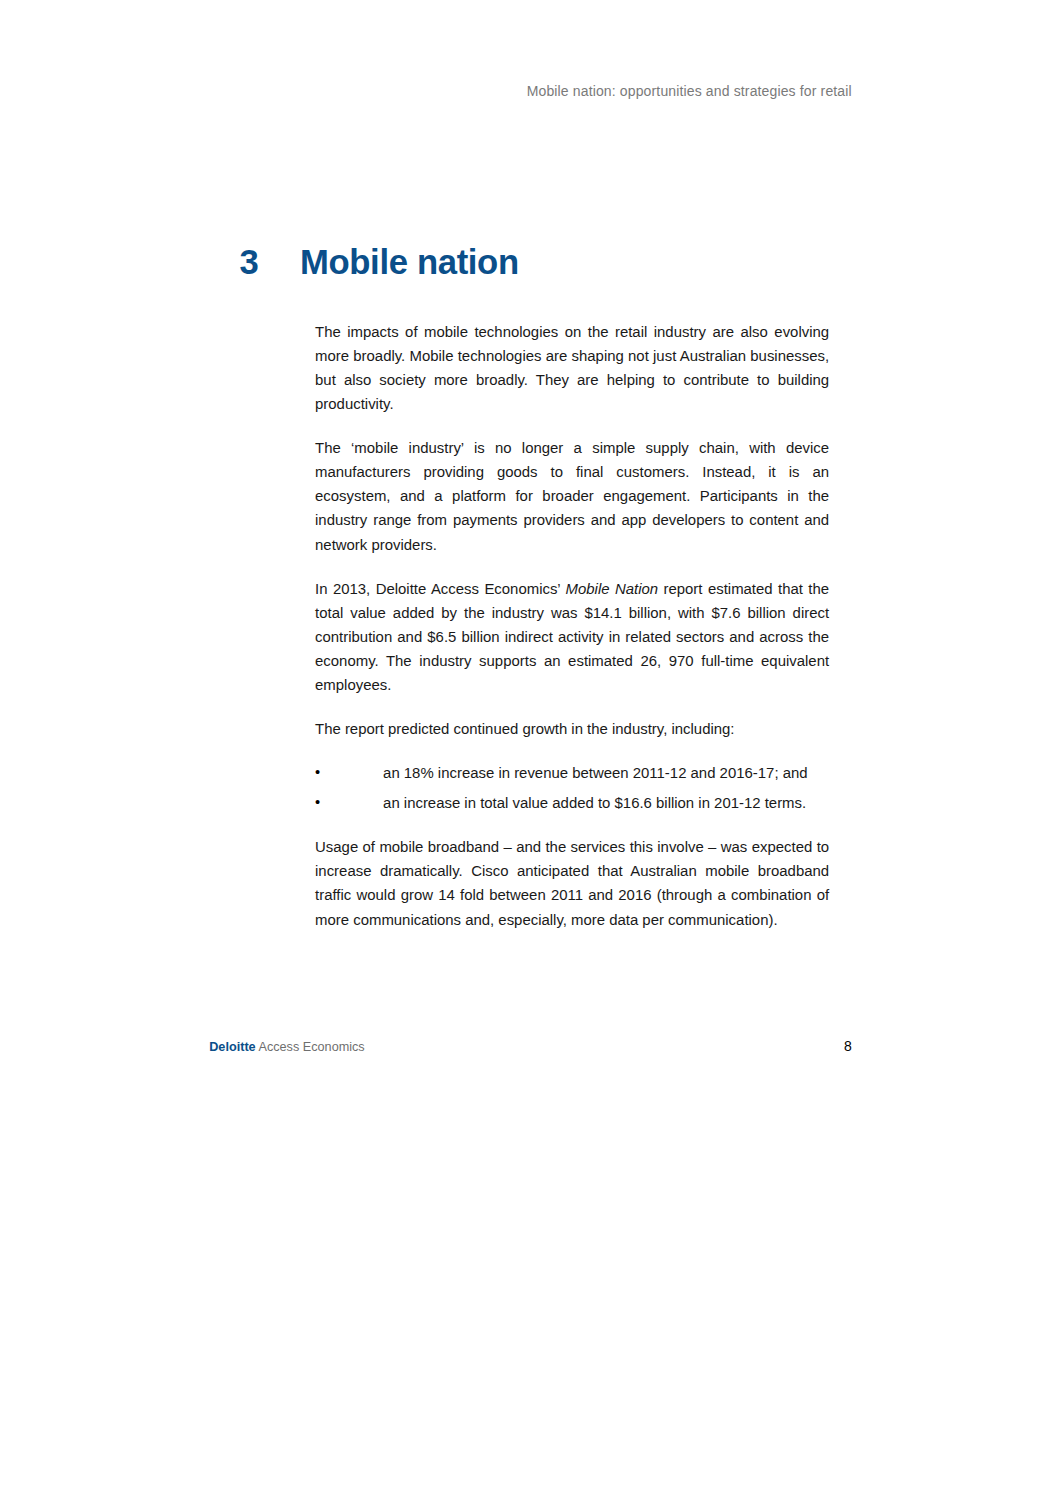Mobile nation: opportunities and strategies for retail
3 Mobile nation
The impacts of mobile technologies on the retail industry are also evolving more broadly. Mobile technologies are shaping not just Australian businesses, but also society more broadly. They are helping to contribute to building productivity.
The ‘mobile industry’ is no longer a simple supply chain, with device manufacturers providing goods to final customers. Instead, it is an ecosystem, and a platform for broader engagement. Participants in the industry range from payments providers and app developers to content and network providers.
In 2013, Deloitte Access Economics’ Mobile Nation report estimated that the total value added by the industry was $14.1 billion, with $7.6 billion direct contribution and $6.5 billion indirect activity in related sectors and across the economy. The industry supports an estimated 26, 970 full-time equivalent employees.
The report predicted continued growth in the industry, including:
an 18% increase in revenue between 2011-12 and 2016-17; and
an increase in total value added to $16.6 billion in 201-12 terms.
Usage of mobile broadband – and the services this involve – was expected to increase dramatically. Cisco anticipated that Australian mobile broadband traffic would grow 14 fold between 2011 and 2016 (through a combination of more communications and, especially, more data per communication).
Deloitte Access Economics
8